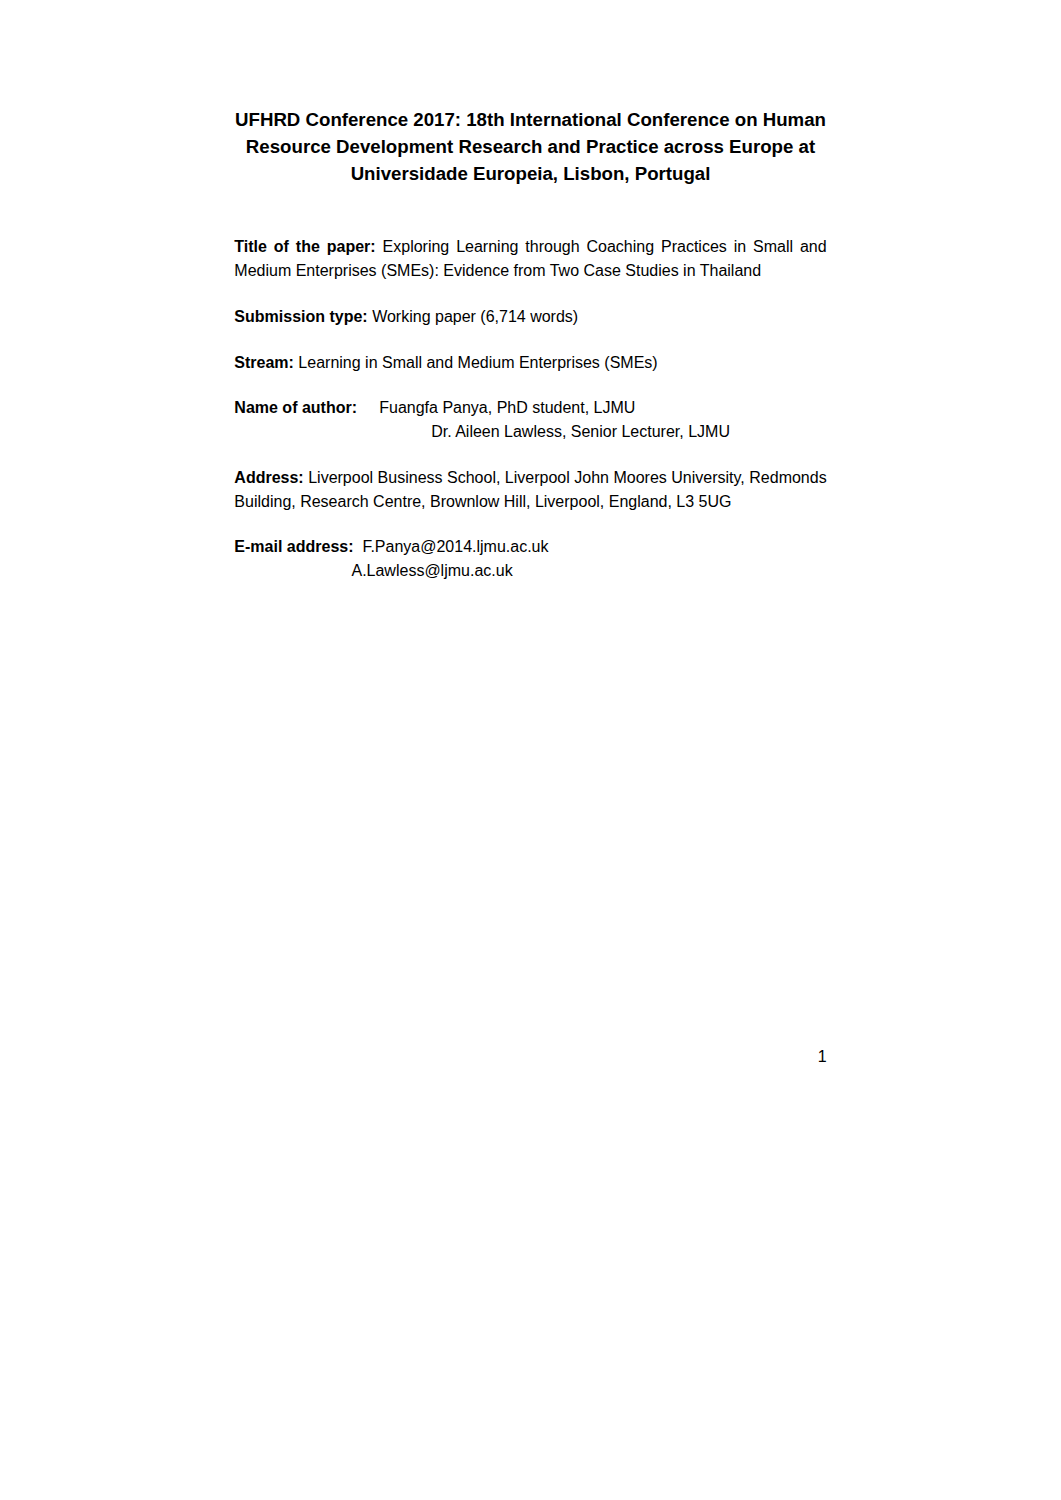UFHRD Conference 2017: 18th International Conference on Human Resource Development Research and Practice across Europe at Universidade Europeia, Lisbon, Portugal
Title of the paper: Exploring Learning through Coaching Practices in Small and Medium Enterprises (SMEs): Evidence from Two Case Studies in Thailand
Submission type: Working paper (6,714 words)
Stream: Learning in Small and Medium Enterprises (SMEs)
Name of author: Fuangfa Panya, PhD student, LJMU Dr. Aileen Lawless, Senior Lecturer, LJMU
Address: Liverpool Business School, Liverpool John Moores University, Redmonds Building, Research Centre, Brownlow Hill, Liverpool, England, L3 5UG
E-mail address: F.Panya@2014.ljmu.ac.uk A.Lawless@ljmu.ac.uk
1